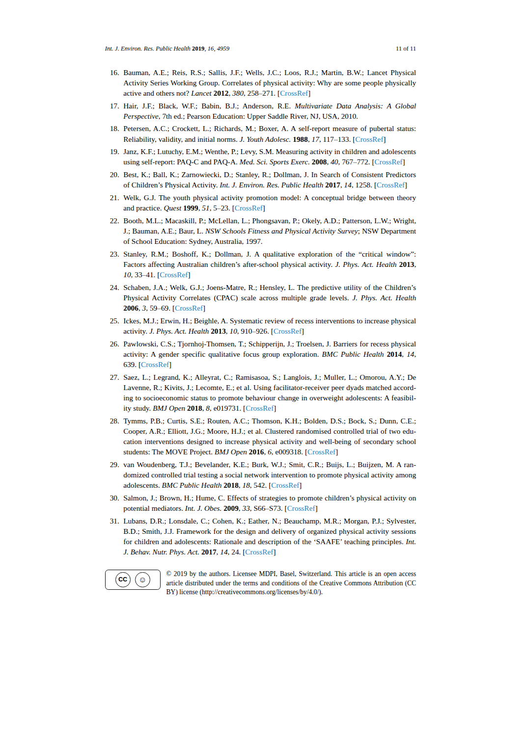Int. J. Environ. Res. Public Health 2019, 16, 4959
11 of 11
Bauman, A.E.; Reis, R.S.; Sallis, J.F.; Wells, J.C.; Loos, R.J.; Martin, B.W.; Lancet Physical Activity Series Working Group. Correlates of physical activity: Why are some people physically active and others not? Lancet 2012, 380, 258–271. [CrossRef]
Hair, J.F.; Black, W.F.; Babin, B.J.; Anderson, R.E. Multivariate Data Analysis: A Global Perspective, 7th ed.; Pearson Education: Upper Saddle River, NJ, USA, 2010.
Petersen, A.C.; Crockett, L.; Richards, M.; Boxer, A. A self-report measure of pubertal status: Reliability, validity, and initial norms. J. Youth Adolesc. 1988, 17, 117–133. [CrossRef]
Janz, K.F.; Lutuchy, E.M.; Wenthe, P.; Levy, S.M. Measuring activity in children and adolescents using self-report: PAQ-C and PAQ-A. Med. Sci. Sports Exerc. 2008, 40, 767–772. [CrossRef]
Best, K.; Ball, K.; Zarnowiecki, D.; Stanley, R.; Dollman, J. In Search of Consistent Predictors of Children’s Physical Activity. Int. J. Environ. Res. Public Health 2017, 14, 1258. [CrossRef]
Welk, G.J. The youth physical activity promotion model: A conceptual bridge between theory and practice. Quest 1999, 51, 5–23. [CrossRef]
Booth, M.L.; Macaskill, P.; McLellan, L.; Phongsavan, P.; Okely, A.D.; Patterson, L.W.; Wright, J.; Bauman, A.E.; Baur, L. NSW Schools Fitness and Physical Activity Survey; NSW Department of School Education: Sydney, Australia, 1997.
Stanley, R.M.; Boshoff, K.; Dollman, J. A qualitative exploration of the “critical window”: Factors affecting Australian children’s after-school physical activity. J. Phys. Act. Health 2013, 10, 33–41. [CrossRef]
Schaben, J.A.; Welk, G.J.; Joens-Matre, R.; Hensley, L. The predictive utility of the Children’s Physical Activity Correlates (CPAC) scale across multiple grade levels. J. Phys. Act. Health 2006, 3, 59–69. [CrossRef]
Ickes, M.J.; Erwin, H.; Beighle, A. Systematic review of recess interventions to increase physical activity. J. Phys. Act. Health 2013, 10, 910–926. [CrossRef]
Pawlowski, C.S.; Tjornhoj-Thomsen, T.; Schipperijn, J.; Troelsen, J. Barriers for recess physical activity: A gender specific qualitative focus group exploration. BMC Public Health 2014, 14, 639. [CrossRef]
Saez, L.; Legrand, K.; Alleyrat, C.; Ramisasoa, S.; Langlois, J.; Muller, L.; Omorou, A.Y.; De Lavenne, R.; Kivits, J.; Lecomte, E.; et al. Using facilitator-receiver peer dyads matched according to socioeconomic status to promote behaviour change in overweight adolescents: A feasibility study. BMJ Open 2018, 8, e019731. [CrossRef]
Tymms, P.B.; Curtis, S.E.; Routen, A.C.; Thomson, K.H.; Bolden, D.S.; Bock, S.; Dunn, C.E.; Cooper, A.R.; Elliott, J.G.; Moore, H.J.; et al. Clustered randomised controlled trial of two education interventions designed to increase physical activity and well-being of secondary school students: The MOVE Project. BMJ Open 2016, 6, e009318. [CrossRef]
van Woudenberg, T.J.; Bevelander, K.E.; Burk, W.J.; Smit, C.R.; Buijs, L.; Buijzen, M. A randomized controlled trial testing a social network intervention to promote physical activity among adolescents. BMC Public Health 2018, 18, 542. [CrossRef]
Salmon, J.; Brown, H.; Hume, C. Effects of strategies to promote children’s physical activity on potential mediators. Int. J. Obes. 2009, 33, S66–S73. [CrossRef]
Lubans, D.R.; Lonsdale, C.; Cohen, K.; Eather, N.; Beauchamp, M.R.; Morgan, P.J.; Sylvester, B.D.; Smith, J.J. Framework for the design and delivery of organized physical activity sessions for children and adolescents: Rationale and description of the ‘SAAFE’ teaching principles. Int. J. Behav. Nutr. Phys. Act. 2017, 14, 24. [CrossRef]
CC
☺
© 2019 by the authors. Licensee MDPI, Basel, Switzerland. This article is an open access article distributed under the terms and conditions of the Creative Commons Attribution (CC BY) license (http://creativecommons.org/licenses/by/4.0/).